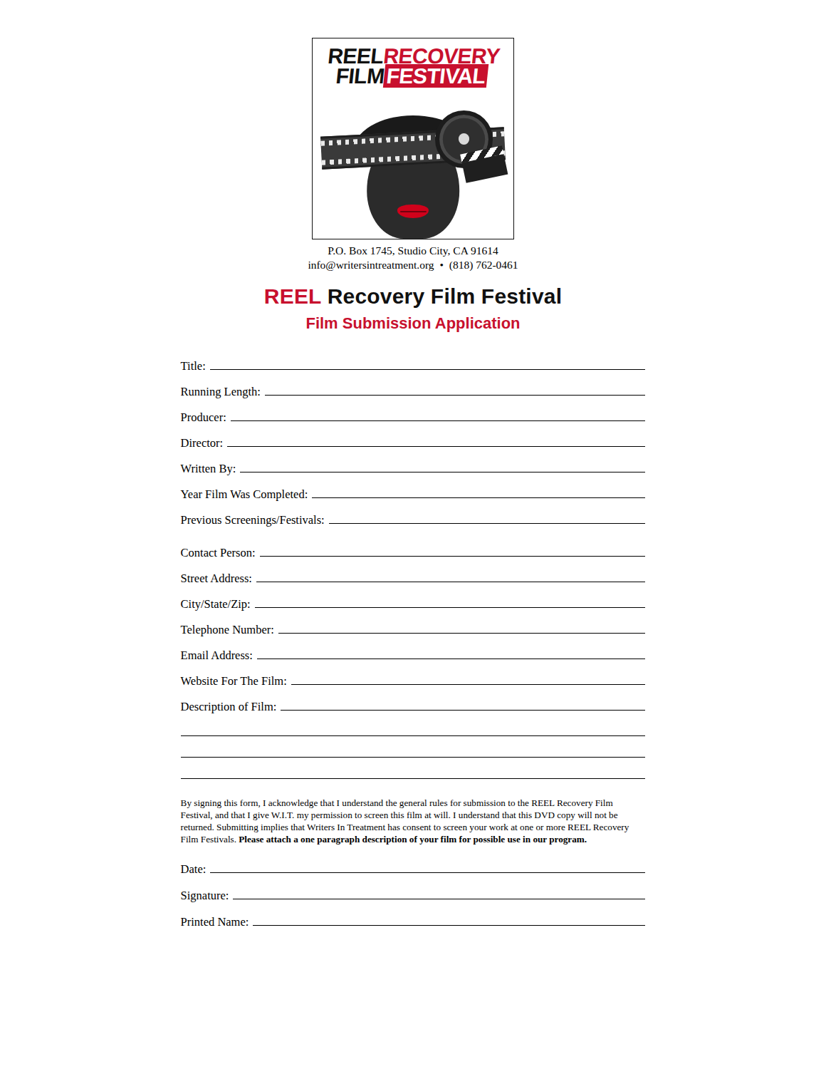REEL RECOVERY FILM FESTIVAL
P.O. Box 1745, Studio City, CA 91614
info@writersintreatment.org • (818) 762-0461
REEL Recovery Film Festival
Film Submission Application
Title:
Running Length:
Producer:
Director:
Written By:
Year Film Was Completed:
Previous Screenings/Festivals:
Contact Person:
Street Address:
City/State/Zip:
Telephone Number:
Email Address:
Website For The Film:
Description of Film:
By signing this form, I acknowledge that I understand the general rules for submission to the REEL Recovery Film Festival, and that I give W.I.T. my permission to screen this film at will. I understand that this DVD copy will not be returned. Submitting implies that Writers In Treatment has consent to screen your work at one or more REEL Recovery Film Festivals. Please attach a one paragraph description of your film for possible use in our program.
Date:
Signature:
Printed Name: